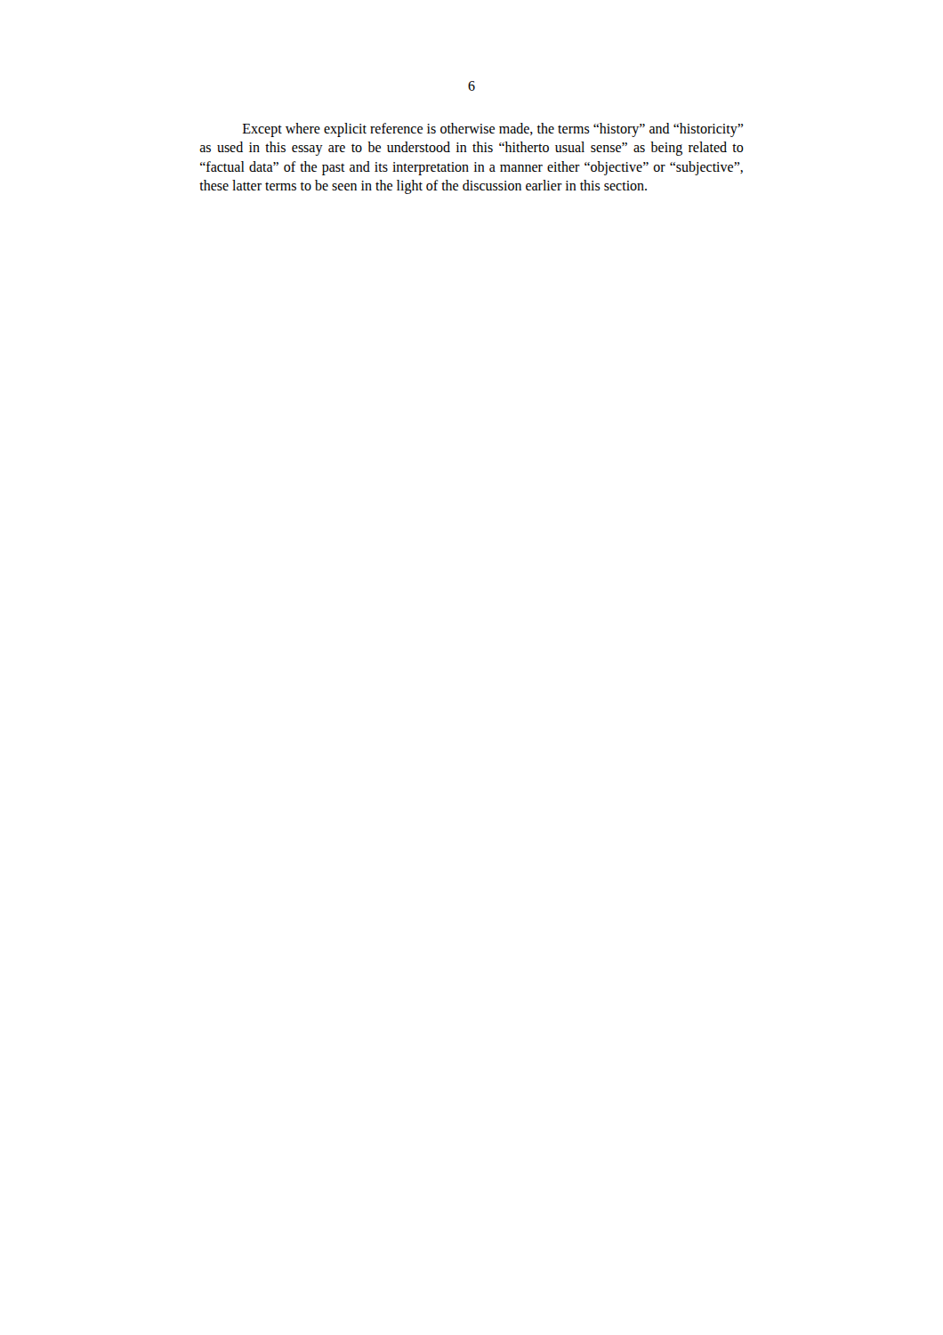6
Except where explicit reference is otherwise made, the terms “history” and “historicity” as used in this essay are to be understood in this “hitherto usual sense” as being related to “factual data” of the past and its interpretation in a manner either “objective” or “subjective”, these latter terms to be seen in the light of the discussion earlier in this section.